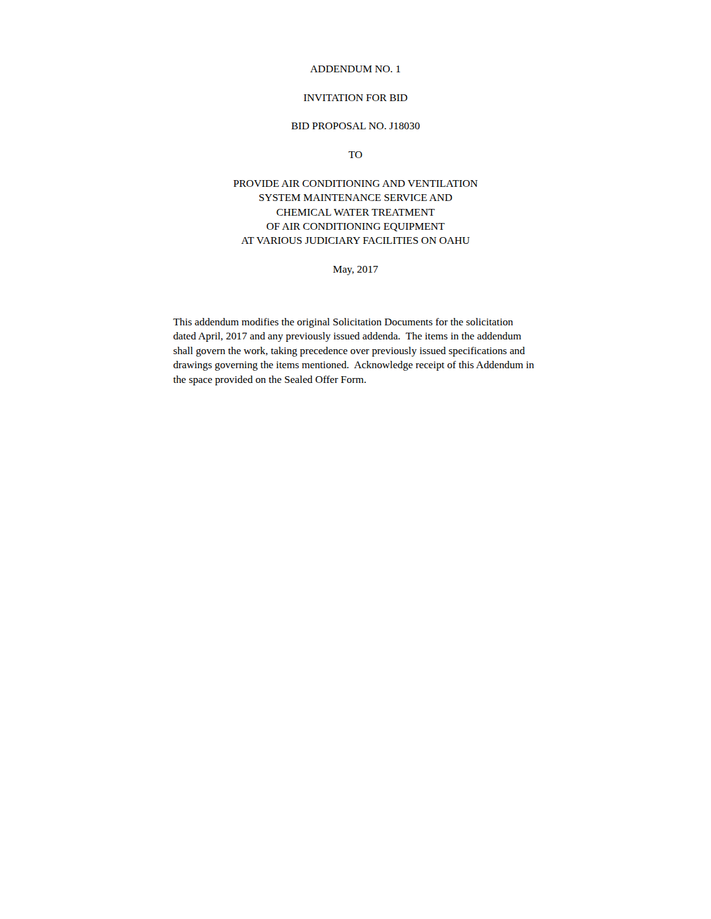ADDENDUM NO. 1
INVITATION FOR BID
BID PROPOSAL NO. J18030
TO
PROVIDE AIR CONDITIONING AND VENTILATION
SYSTEM MAINTENANCE SERVICE AND
CHEMICAL WATER TREATMENT
OF AIR CONDITIONING EQUIPMENT
AT VARIOUS JUDICIARY FACILITIES ON OAHU
May, 2017
This addendum modifies the original Solicitation Documents for the solicitation dated April, 2017 and any previously issued addenda. The items in the addendum shall govern the work, taking precedence over previously issued specifications and drawings governing the items mentioned. Acknowledge receipt of this Addendum in the space provided on the Sealed Offer Form.